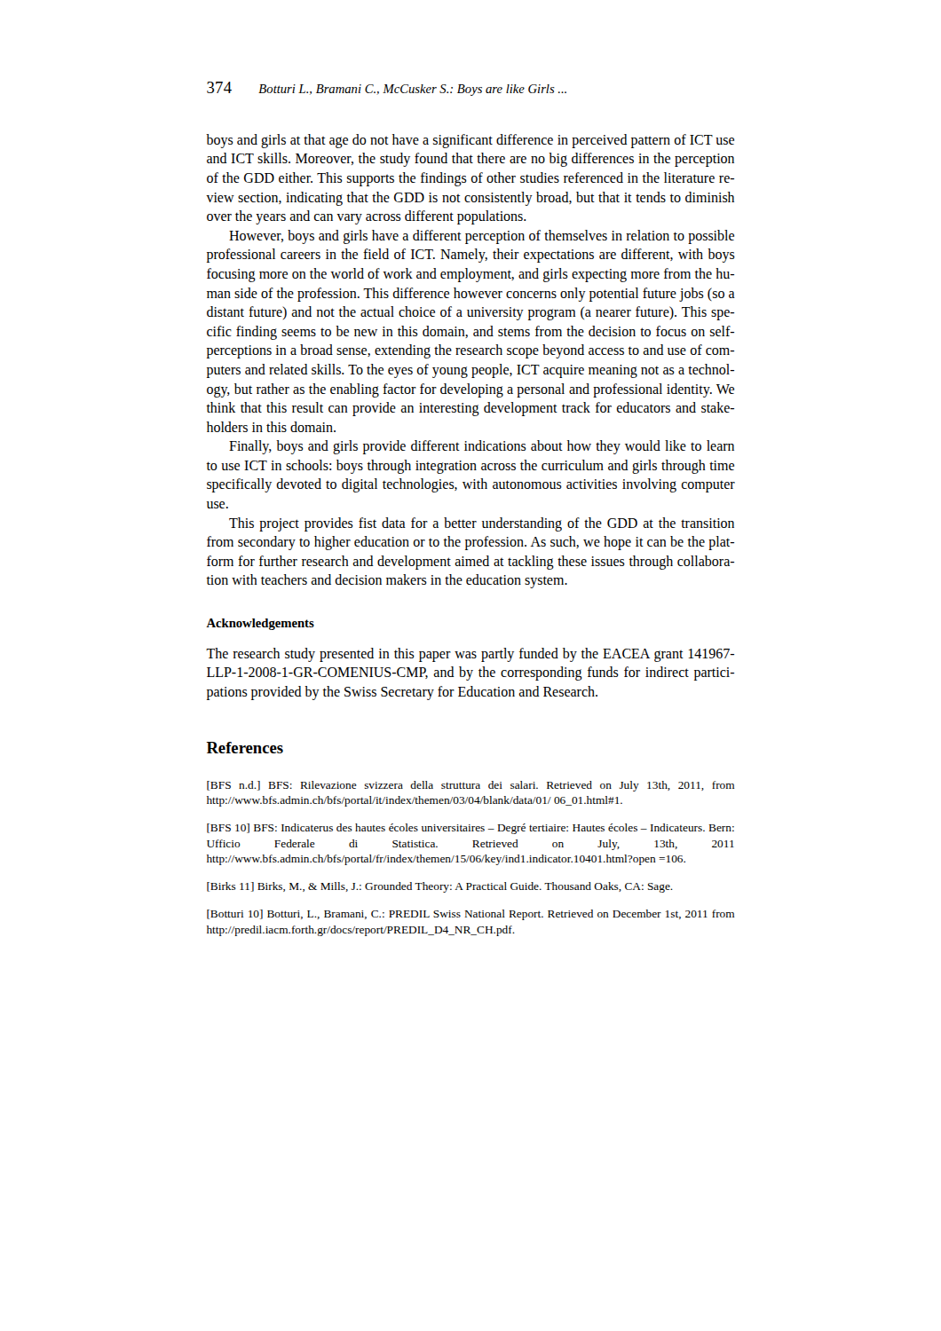374 Botturi L., Bramani C., McCusker S.: Boys are like Girls ...
boys and girls at that age do not have a significant difference in perceived pattern of ICT use and ICT skills. Moreover, the study found that there are no big differences in the perception of the GDD either. This supports the findings of other studies referenced in the literature review section, indicating that the GDD is not consistently broad, but that it tends to diminish over the years and can vary across different populations.
However, boys and girls have a different perception of themselves in relation to possible professional careers in the field of ICT. Namely, their expectations are different, with boys focusing more on the world of work and employment, and girls expecting more from the human side of the profession. This difference however concerns only potential future jobs (so a distant future) and not the actual choice of a university program (a nearer future). This specific finding seems to be new in this domain, and stems from the decision to focus on self-perceptions in a broad sense, extending the research scope beyond access to and use of computers and related skills. To the eyes of young people, ICT acquire meaning not as a technology, but rather as the enabling factor for developing a personal and professional identity. We think that this result can provide an interesting development track for educators and stakeholders in this domain.
Finally, boys and girls provide different indications about how they would like to learn to use ICT in schools: boys through integration across the curriculum and girls through time specifically devoted to digital technologies, with autonomous activities involving computer use.
This project provides fist data for a better understanding of the GDD at the transition from secondary to higher education or to the profession. As such, we hope it can be the platform for further research and development aimed at tackling these issues through collaboration with teachers and decision makers in the education system.
Acknowledgements
The research study presented in this paper was partly funded by the EACEA grant 141967-LLP-1-2008-1-GR-COMENIUS-CMP, and by the corresponding funds for indirect participations provided by the Swiss Secretary for Education and Research.
References
[BFS n.d.] BFS: Rilevazione svizzera della struttura dei salari. Retrieved on July 13th, 2011, from http://www.bfs.admin.ch/bfs/portal/it/index/themen/03/04/blank/data/01/ 06_01.html#1.
[BFS 10] BFS: Indicaterus des hautes écoles universitaires – Degré tertiaire: Hautes écoles – Indicateurs. Bern: Ufficio Federale di Statistica. Retrieved on July, 13th, 2011 http://www.bfs.admin.ch/bfs/portal/fr/index/themen/15/06/key/ind1.indicator.10401.html?open =106.
[Birks 11] Birks, M., & Mills, J.: Grounded Theory: A Practical Guide. Thousand Oaks, CA: Sage.
[Botturi 10] Botturi, L., Bramani, C.: PREDIL Swiss National Report. Retrieved on December 1st, 2011 from http://predil.iacm.forth.gr/docs/report/PREDIL_D4_NR_CH.pdf.